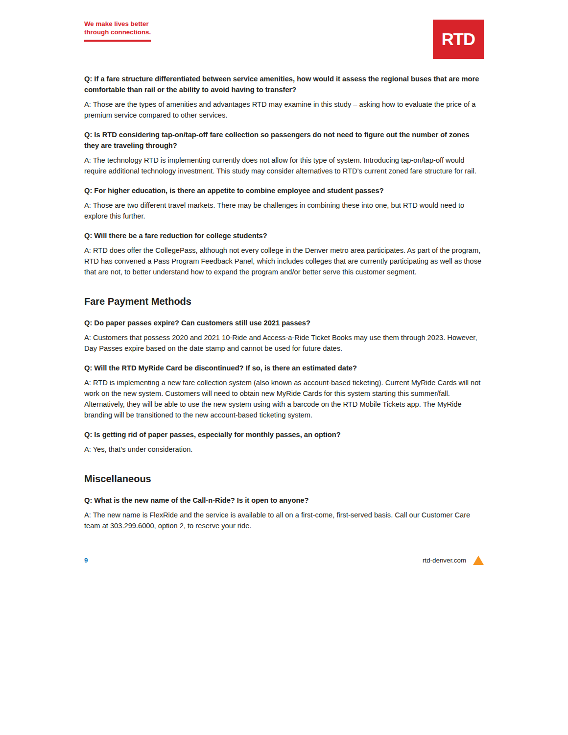We make lives better
through connections.
RTD
Q: If a fare structure differentiated between service amenities, how would it assess the regional buses that are more comfortable than rail or the ability to avoid having to transfer?
A: Those are the types of amenities and advantages RTD may examine in this study – asking how to evaluate the price of a premium service compared to other services.
Q: Is RTD considering tap-on/tap-off fare collection so passengers do not need to figure out the number of zones they are traveling through?
A: The technology RTD is implementing currently does not allow for this type of system. Introducing tap-on/tap-off would require additional technology investment. This study may consider alternatives to RTD’s current zoned fare structure for rail.
Q: For higher education, is there an appetite to combine employee and student passes?
A: Those are two different travel markets. There may be challenges in combining these into one, but RTD would need to explore this further.
Q: Will there be a fare reduction for college students?
A: RTD does offer the CollegePass, although not every college in the Denver metro area participates. As part of the program, RTD has convened a Pass Program Feedback Panel, which includes colleges that are currently participating as well as those that are not, to better understand how to expand the program and/or better serve this customer segment.
Fare Payment Methods
Q: Do paper passes expire? Can customers still use 2021 passes?
A: Customers that possess 2020 and 2021 10-Ride and Access-a-Ride Ticket Books may use them through 2023. However, Day Passes expire based on the date stamp and cannot be used for future dates.
Q: Will the RTD MyRide Card be discontinued? If so, is there an estimated date?
A: RTD is implementing a new fare collection system (also known as account-based ticketing). Current MyRide Cards will not work on the new system. Customers will need to obtain new MyRide Cards for this system starting this summer/fall. Alternatively, they will be able to use the new system using with a barcode on the RTD Mobile Tickets app. The MyRide branding will be transitioned to the new account-based ticketing system.
Q: Is getting rid of paper passes, especially for monthly passes, an option?
A: Yes, that’s under consideration.
Miscellaneous
Q: What is the new name of the Call-n-Ride? Is it open to anyone?
A: The new name is FlexRide and the service is available to all on a first-come, first-served basis. Call our Customer Care team at 303.299.6000, option 2, to reserve your ride.
9
rtd-denver.com